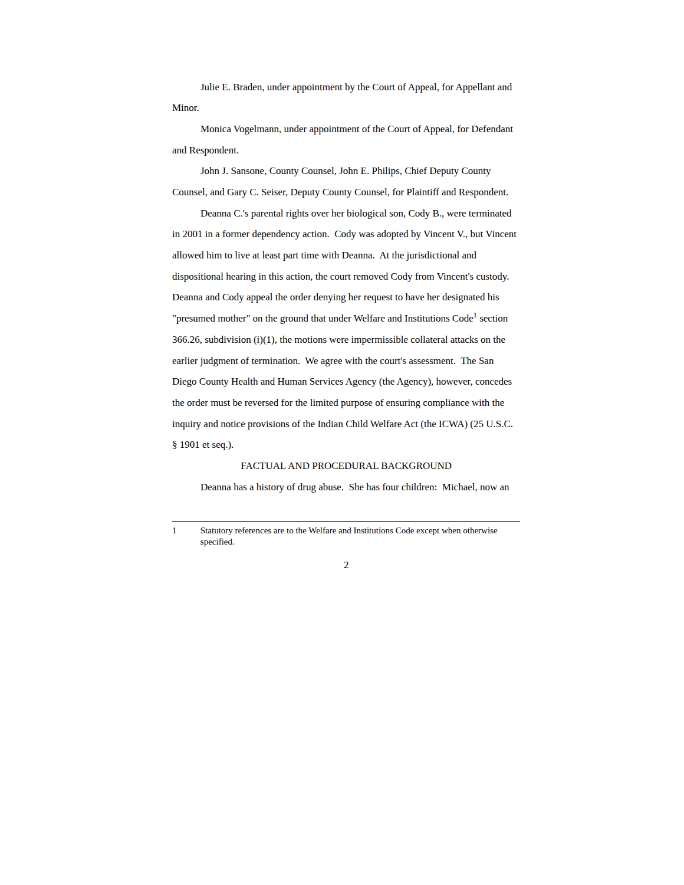Julie E. Braden, under appointment by the Court of Appeal, for Appellant and Minor.
Monica Vogelmann, under appointment of the Court of Appeal, for Defendant and Respondent.
John J. Sansone, County Counsel, John E. Philips, Chief Deputy County Counsel, and Gary C. Seiser, Deputy County Counsel, for Plaintiff and Respondent.
Deanna C.'s parental rights over her biological son, Cody B., were terminated in 2001 in a former dependency action. Cody was adopted by Vincent V., but Vincent allowed him to live at least part time with Deanna. At the jurisdictional and dispositional hearing in this action, the court removed Cody from Vincent's custody. Deanna and Cody appeal the order denying her request to have her designated his "presumed mother" on the ground that under Welfare and Institutions Code1 section 366.26, subdivision (i)(1), the motions were impermissible collateral attacks on the earlier judgment of termination. We agree with the court's assessment. The San Diego County Health and Human Services Agency (the Agency), however, concedes the order must be reversed for the limited purpose of ensuring compliance with the inquiry and notice provisions of the Indian Child Welfare Act (the ICWA) (25 U.S.C. § 1901 et seq.).
FACTUAL AND PROCEDURAL BACKGROUND
Deanna has a history of drug abuse. She has four children: Michael, now an
1 Statutory references are to the Welfare and Institutions Code except when otherwise specified.
2